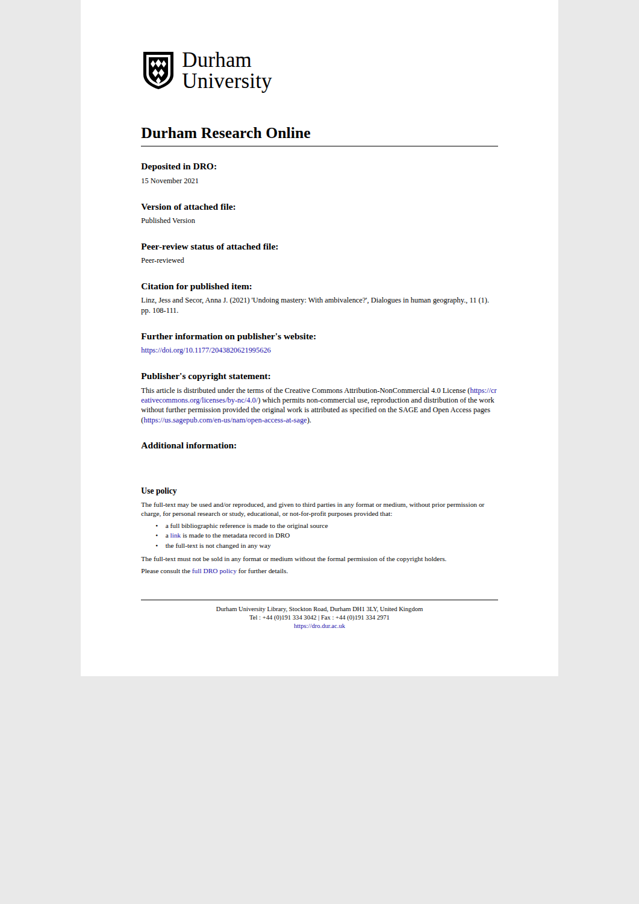Durham University
Durham Research Online
Deposited in DRO:
15 November 2021
Version of attached file:
Published Version
Peer-review status of attached file:
Peer-reviewed
Citation for published item:
Linz, Jess and Secor, Anna J. (2021) 'Undoing mastery: With ambivalence?', Dialogues in human geography., 11 (1). pp. 108-111.
Further information on publisher's website:
https://doi.org/10.1177/2043820621995626
Publisher's copyright statement:
This article is distributed under the terms of the Creative Commons Attribution-NonCommercial 4.0 License (https://creativecommons.org/licenses/by-nc/4.0/) which permits non-commercial use, reproduction and distribution of the work without further permission provided the original work is attributed as specified on the SAGE and Open Access pages (https://us.sagepub.com/en-us/nam/open-access-at-sage).
Additional information:
Use policy
The full-text may be used and/or reproduced, and given to third parties in any format or medium, without prior permission or charge, for personal research or study, educational, or not-for-profit purposes provided that:
a full bibliographic reference is made to the original source
a link is made to the metadata record in DRO
the full-text is not changed in any way
The full-text must not be sold in any format or medium without the formal permission of the copyright holders.
Please consult the full DRO policy for further details.
Durham University Library, Stockton Road, Durham DH1 3LY, United Kingdom
Tel : +44 (0)191 334 3042 | Fax : +44 (0)191 334 2971
https://dro.dur.ac.uk